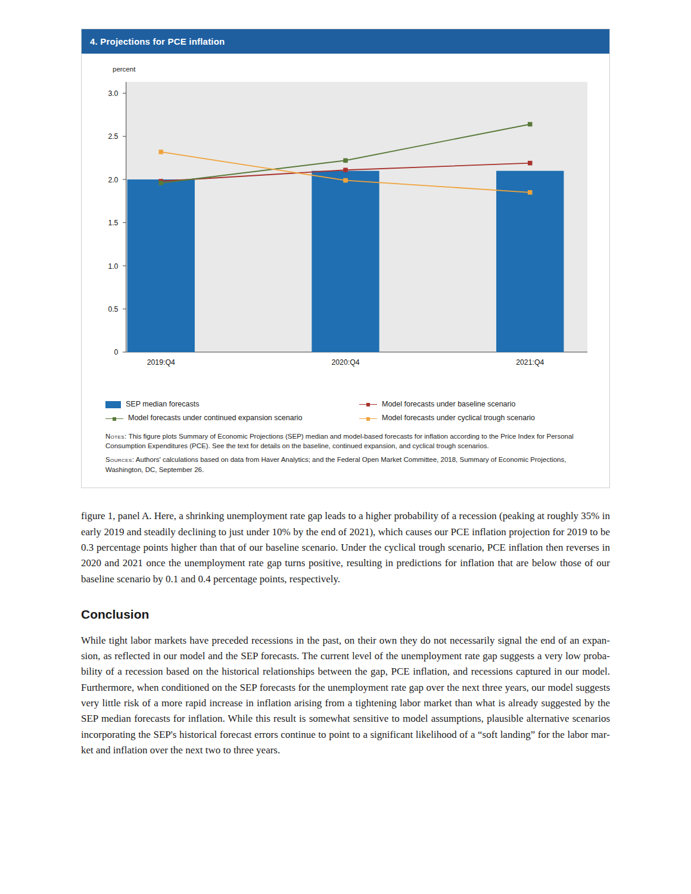4. Projections for PCE inflation
percent
3.0 2.5 2.0 1.5 1.0 0.5 0 2019:Q4 2020:Q4 2021:Q4
SEP median forecasts
Model forecasts under baseline scenario
Model forecasts under continued expansion scenario
Model forecasts under cyclical trough scenario
Notes: This figure plots Summary of Economic Projections (SEP) median and model-based forecasts for inflation according to the Price Index for Personal Consumption Expenditures (PCE). See the text for details on the baseline, continued expansion, and cyclical trough scenarios.
Sources: Authors' calculations based on data from Haver Analytics; and the Federal Open Market Committee, 2018, Summary of Economic Projections, Washington, DC, September 26.
figure 1, panel A. Here, a shrinking unemployment rate gap leads to a higher probability of a recession (peaking at roughly 35% in early 2019 and steadily declining to just under 10% by the end of 2021), which causes our PCE inflation projection for 2019 to be 0.3 percentage points higher than that of our baseline scenario. Under the cyclical trough scenario, PCE inflation then reverses in 2020 and 2021 once the unemployment rate gap turns positive, resulting in predictions for inflation that are below those of our baseline scenario by 0.1 and 0.4 percentage points, respectively.
Conclusion
While tight labor markets have preceded recessions in the past, on their own they do not necessarily signal the end of an expansion, as reflected in our model and the SEP forecasts. The current level of the unemployment rate gap suggests a very low probability of a recession based on the historical relationships between the gap, PCE inflation, and recessions captured in our model. Furthermore, when conditioned on the SEP forecasts for the unemployment rate gap over the next three years, our model suggests very little risk of a more rapid increase in inflation arising from a tightening labor market than what is already suggested by the SEP median forecasts for inflation. While this result is somewhat sensitive to model assumptions, plausible alternative scenarios incorporating the SEP's historical forecast errors continue to point to a significant likelihood of a “soft landing” for the labor market and inflation over the next two to three years.